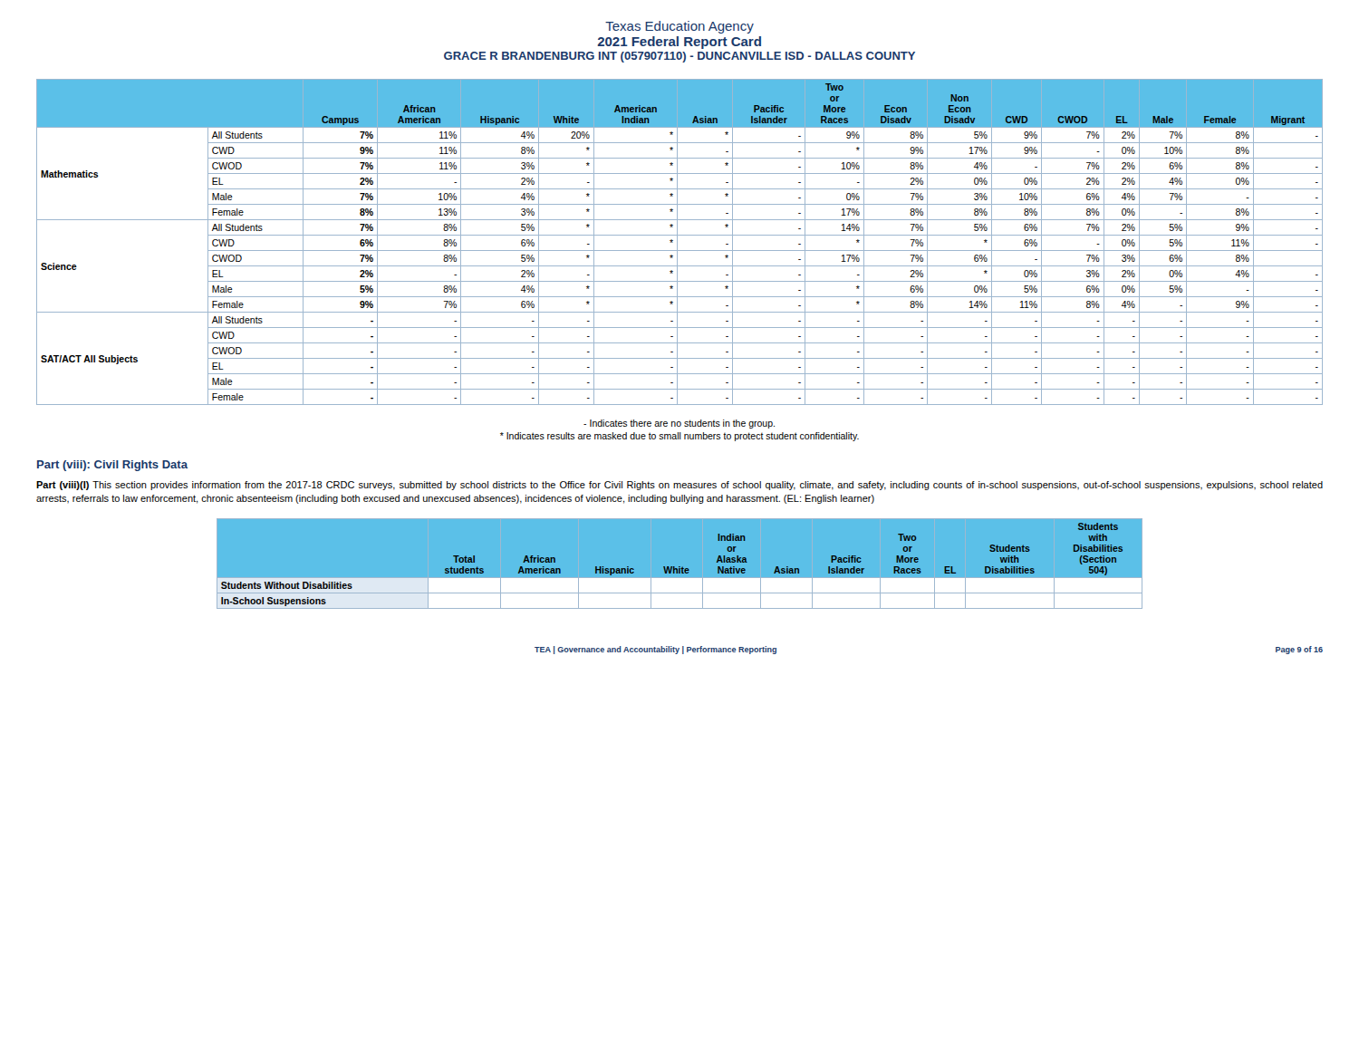Texas Education Agency
2021 Federal Report Card
GRACE R BRANDENBURG INT (057907110) - DUNCANVILLE ISD - DALLAS COUNTY
| | Campus | African American | Hispanic | White | American Indian | Asian | Pacific Islander | Two or More Races | Econ Disadv | Non Econ Disadv | CWD | CWOD | EL | Male | Female | Migrant |
| --- | --- | --- | --- | --- | --- | --- | --- | --- | --- | --- | --- | --- | --- | --- | --- | --- |
| Mathematics | All Students | 7% | 11% | 4% | 20% | * | * | - | 9% | 8% | 5% | 9% | 7% | 2% | 7% | 8% | - |
| CWD | 9% | 11% | 8% | * | * | - | - | * | 9% | 17% | 9% | - | 0% | 10% | 8% | |
| CWOD | 7% | 11% | 3% | * | * | * | - | 10% | 8% | 4% | - | 7% | 2% | 6% | 8% | - |
| EL | 2% | - | 2% | - | * | - | - | - | 2% | 0% | 0% | 2% | 2% | 4% | 0% | - |
| Male | 7% | 10% | 4% | * | * | * | - | 0% | 7% | 3% | 10% | 6% | 4% | 7% | - | - |
| Female | 8% | 13% | 3% | * | * | - | - | 17% | 8% | 8% | 8% | 8% | 0% | - | 8% | - |
| Science | All Students | 7% | 8% | 5% | * | * | * | - | 14% | 7% | 5% | 6% | 7% | 2% | 5% | 9% | - |
| CWD | 6% | 8% | 6% | - | * | - | - | * | 7% | * | 6% | - | 0% | 5% | 11% | - |
| CWOD | 7% | 8% | 5% | * | * | * | - | 17% | 7% | 6% | - | 7% | 3% | 6% | 8% | |
| EL | 2% | - | 2% | - | * | - | - | - | 2% | * | 0% | 3% | 2% | 0% | 4% | - |
| Male | 5% | 8% | 4% | * | * | * | - | * | 6% | 0% | 5% | 6% | 0% | 5% | - | - |
| Female | 9% | 7% | 6% | * | * | - | - | * | 8% | 14% | 11% | 8% | 4% | - | 9% | - |
| SAT/ACT All Subjects | All Students | - | - | - | - | - | - | - | - | - | - | - | - | - | - | - | - |
| CWD | - | - | - | - | - | - | - | - | - | - | - | - | - | - | - | - |
| CWOD | - | - | - | - | - | - | - | - | - | - | - | - | - | - | - | - |
| EL | - | - | - | - | - | - | - | - | - | - | - | - | - | - | - | - |
| Male | - | - | - | - | - | - | - | - | - | - | - | - | - | - | - | - |
| Female | - | - | - | - | - | - | - | - | - | - | - | - | - | - | - | - |
- Indicates there are no students in the group.
* Indicates results are masked due to small numbers to protect student confidentiality.
Part (viii): Civil Rights Data
Part (viii)(I) This section provides information from the 2017-18 CRDC surveys, submitted by school districts to the Office for Civil Rights on measures of school quality, climate, and safety, including counts of in-school suspensions, out-of-school suspensions, expulsions, school related arrests, referrals to law enforcement, chronic absenteeism (including both excused and unexcused absences), incidences of violence, including bullying and harassment. (EL: English learner)
| | Total students | African American | Hispanic | White | Indian or Alaska Native | Asian | Pacific Islander | Two or More Races | EL | Students with Disabilities | Students with Disabilities (Section 504) |
| --- | --- | --- | --- | --- | --- | --- | --- | --- | --- | --- | --- |
| Students Without Disabilities | | | | | | | | | | | |
| In-School Suspensions | | | | | | | | | | | |
TEA | Governance and Accountability | Performance Reporting
Page 9 of 16